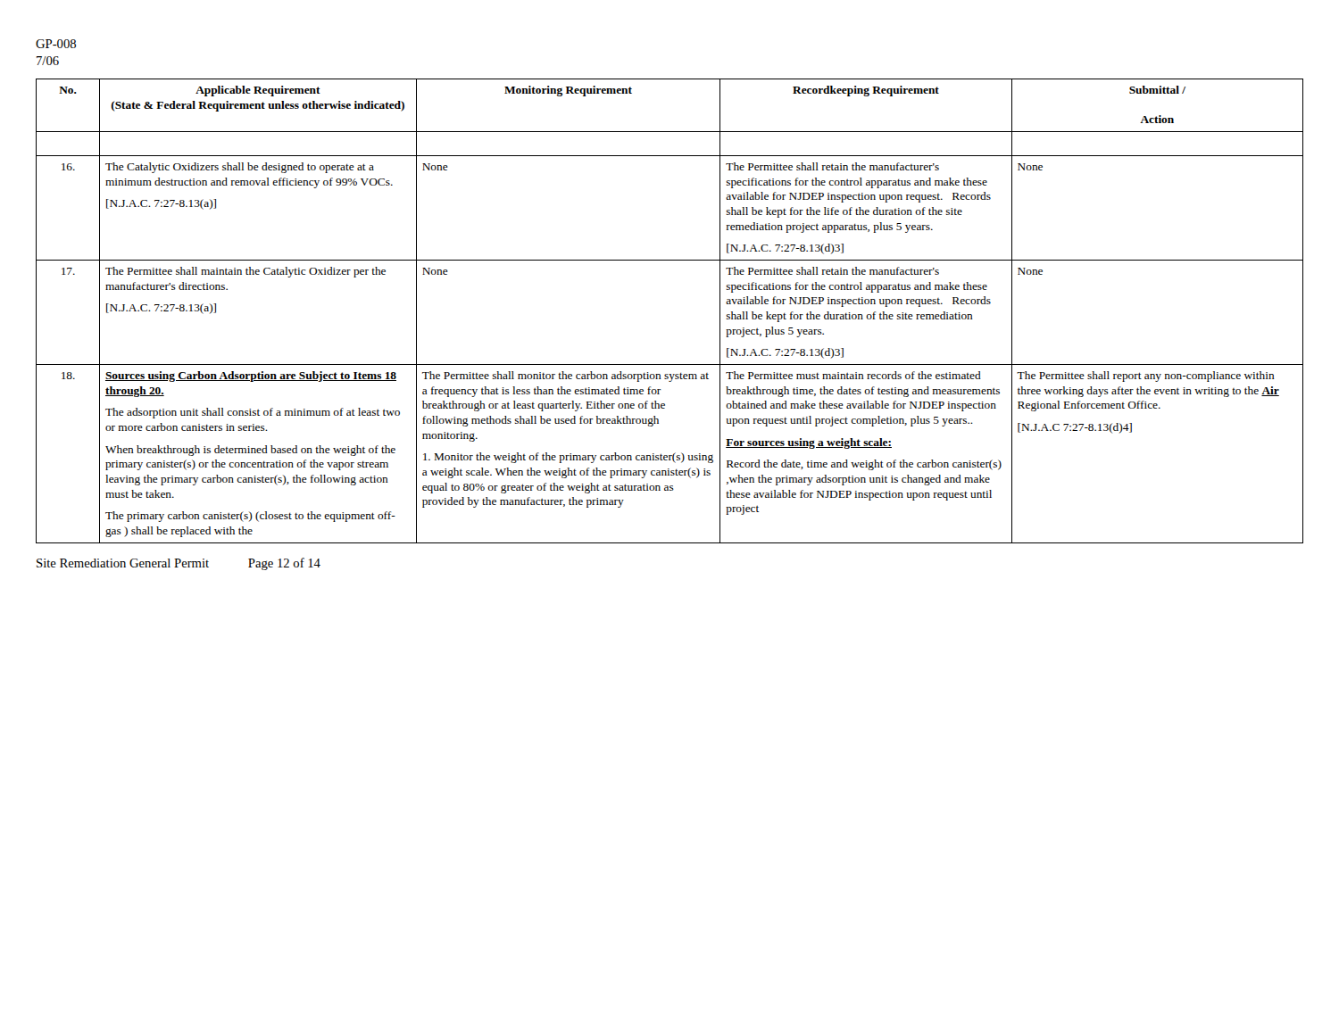GP-008
7/06
| No. | Applicable Requirement (State & Federal Requirement unless otherwise indicated) | Monitoring Requirement | Recordkeeping Requirement | Submittal / Action |
| --- | --- | --- | --- | --- |
| 16. | The Catalytic Oxidizers shall be designed to operate at a minimum destruction and removal efficiency of 99% VOCs. [N.J.A.C. 7:27-8.13(a)] | None | The Permittee shall retain the manufacturer's specifications for the control apparatus and make these available for NJDEP inspection upon request. Records shall be kept for the life of the duration of the site remediation project apparatus, plus 5 years. [N.J.A.C. 7:27-8.13(d)3] | None |
| 17. | The Permittee shall maintain the Catalytic Oxidizer per the manufacturer's directions. [N.J.A.C. 7:27-8.13(a)] | None | The Permittee shall retain the manufacturer's specifications for the control apparatus and make these available for NJDEP inspection upon request. Records shall be kept for the duration of the site remediation project, plus 5 years. [N.J.A.C. 7:27-8.13(d)3] | None |
| 18. | Sources using Carbon Adsorption are Subject to Items 18 through 20. The adsorption unit shall consist of a minimum of at least two or more carbon canisters in series. When breakthrough is determined based on the weight of the primary canister(s) or the concentration of the vapor stream leaving the primary carbon canister(s), the following action must be taken. The primary carbon canister(s) (closest to the equipment off-gas ) shall be replaced with the | The Permittee shall monitor the carbon adsorption system at a frequency that is less than the estimated time for breakthrough or at least quarterly. Either one of the following methods shall be used for breakthrough monitoring. 1. Monitor the weight of the primary carbon canister(s) using a weight scale. When the weight of the primary canister(s) is equal to 80% or greater of the weight at saturation as provided by the manufacturer, the primary | The Permittee must maintain records of the estimated breakthrough time, the dates of testing and measurements obtained and make these available for NJDEP inspection upon request until project completion, plus 5 years.. For sources using a weight scale: Record the date, time and weight of the carbon canister(s) ,when the primary adsorption unit is changed and make these available for NJDEP inspection upon request until project | The Permittee shall report any non-compliance within three working days after the event in writing to the Air Regional Enforcement Office. [N.J.A.C 7:27-8.13(d)4] |
Site Remediation General Permit Page 12 of 14